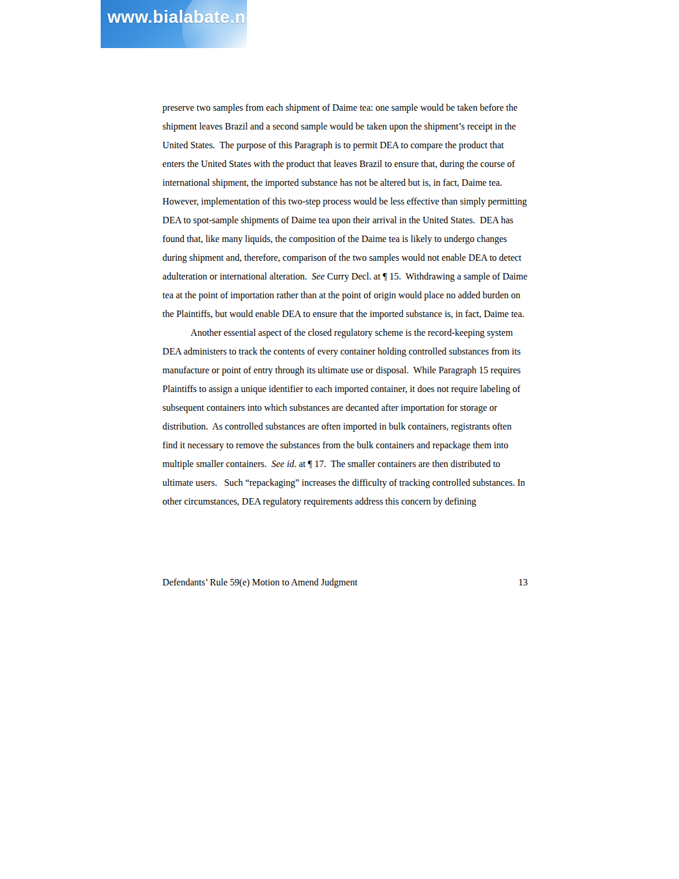www.bialabate.net
preserve two samples from each shipment of Daime tea: one sample would be taken before the shipment leaves Brazil and a second sample would be taken upon the shipment’s receipt in the United States. The purpose of this Paragraph is to permit DEA to compare the product that enters the United States with the product that leaves Brazil to ensure that, during the course of international shipment, the imported substance has not be altered but is, in fact, Daime tea. However, implementation of this two-step process would be less effective than simply permitting DEA to spot-sample shipments of Daime tea upon their arrival in the United States. DEA has found that, like many liquids, the composition of the Daime tea is likely to undergo changes during shipment and, therefore, comparison of the two samples would not enable DEA to detect adulteration or international alteration. See Curry Decl. at ¶ 15. Withdrawing a sample of Daime tea at the point of importation rather than at the point of origin would place no added burden on the Plaintiffs, but would enable DEA to ensure that the imported substance is, in fact, Daime tea.
Another essential aspect of the closed regulatory scheme is the record-keeping system DEA administers to track the contents of every container holding controlled substances from its manufacture or point of entry through its ultimate use or disposal. While Paragraph 15 requires Plaintiffs to assign a unique identifier to each imported container, it does not require labeling of subsequent containers into which substances are decanted after importation for storage or distribution. As controlled substances are often imported in bulk containers, registrants often find it necessary to remove the substances from the bulk containers and repackage them into multiple smaller containers. See id. at ¶ 17. The smaller containers are then distributed to ultimate users. Such “repackaging” increases the difficulty of tracking controlled substances. In other circumstances, DEA regulatory requirements address this concern by defining
Defendants’ Rule 59(e) Motion to Amend Judgment 13